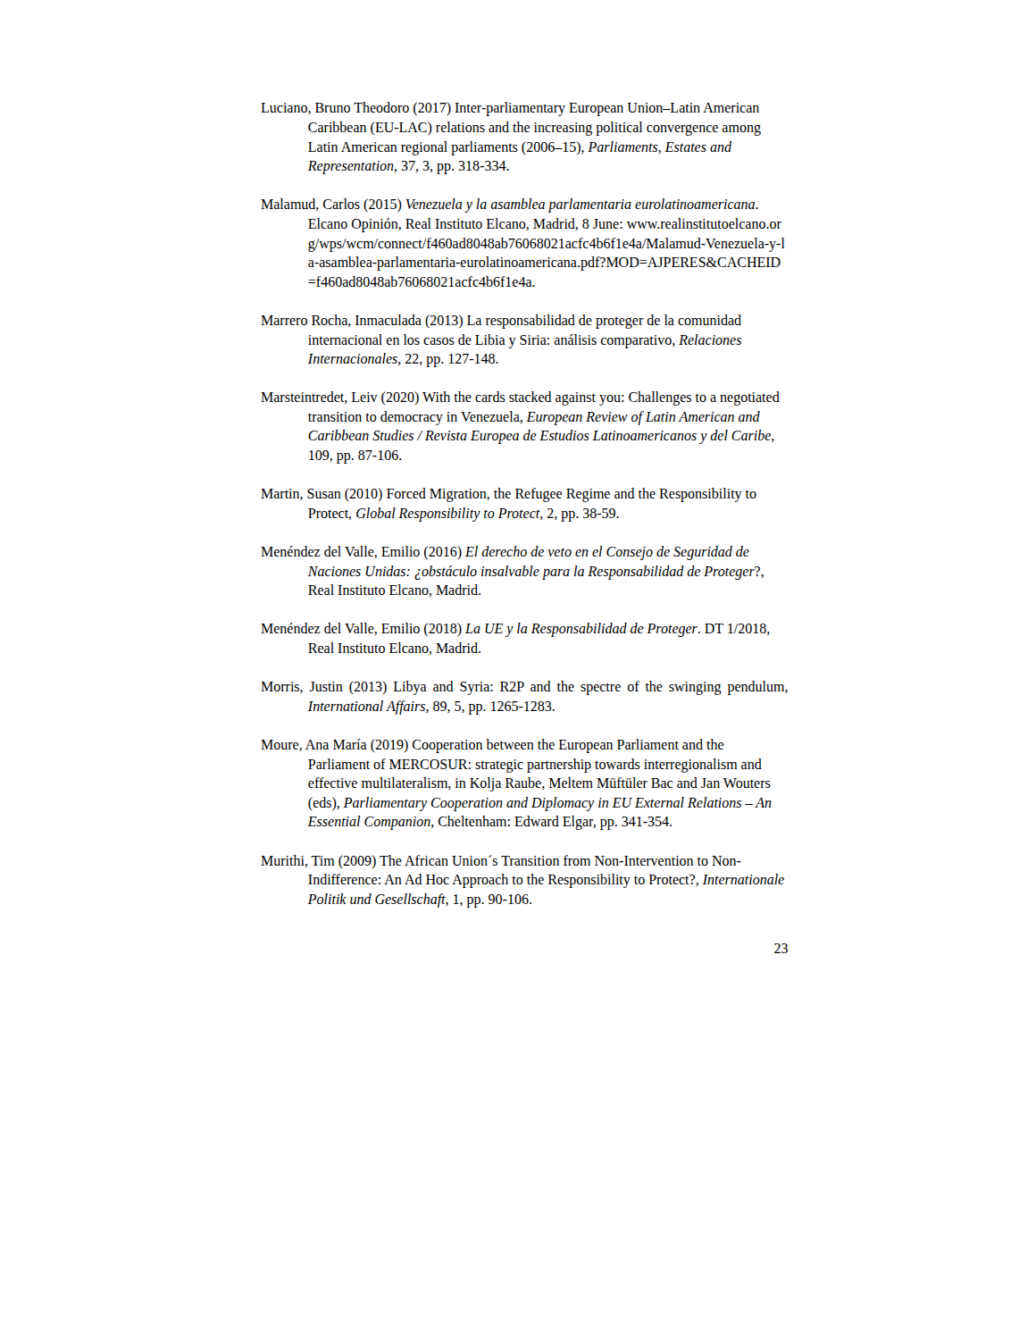Luciano, Bruno Theodoro (2017) Inter-parliamentary European Union–Latin American Caribbean (EU-LAC) relations and the increasing political convergence among Latin American regional parliaments (2006–15), Parliaments, Estates and Representation, 37, 3, pp. 318-334.
Malamud, Carlos (2015) Venezuela y la asamblea parlamentaria eurolatinoamericana. Elcano Opinión, Real Instituto Elcano, Madrid, 8 June: www.realinstitutoelcano.org/wps/wcm/connect/f460ad8048ab76068021acfc4b6f1e4a/Malamud-Venezuela-y-la-asamblea-parlamentaria-eurolatinoamericana.pdf?MOD=AJPERES&CACHEID=f460ad8048ab76068021acfc4b6f1e4a.
Marrero Rocha, Inmaculada (2013) La responsabilidad de proteger de la comunidad internacional en los casos de Libia y Siria: análisis comparativo, Relaciones Internacionales, 22, pp. 127-148.
Marsteintredet, Leiv (2020) With the cards stacked against you: Challenges to a negotiated transition to democracy in Venezuela, European Review of Latin American and Caribbean Studies / Revista Europea de Estudios Latinoamericanos y del Caribe, 109, pp. 87-106.
Martin, Susan (2010) Forced Migration, the Refugee Regime and the Responsibility to Protect, Global Responsibility to Protect, 2, pp. 38-59.
Menéndez del Valle, Emilio (2016) El derecho de veto en el Consejo de Seguridad de Naciones Unidas: ¿obstáculo insalvable para la Responsabilidad de Proteger?, Real Instituto Elcano, Madrid.
Menéndez del Valle, Emilio (2018) La UE y la Responsabilidad de Proteger. DT 1/2018, Real Instituto Elcano, Madrid.
Morris, Justin (2013) Libya and Syria: R2P and the spectre of the swinging pendulum, International Affairs, 89, 5, pp. 1265-1283.
Moure, Ana María (2019) Cooperation between the European Parliament and the Parliament of MERCOSUR: strategic partnership towards interregionalism and effective multilateralism, in Kolja Raube, Meltem Müftüler Bac and Jan Wouters (eds), Parliamentary Cooperation and Diplomacy in EU External Relations – An Essential Companion, Cheltenham: Edward Elgar, pp. 341-354.
Murithi, Tim (2009) The African Union´s Transition from Non-Intervention to Non-Indifference: An Ad Hoc Approach to the Responsibility to Protect?, Internationale Politik und Gesellschaft, 1, pp. 90-106.
23